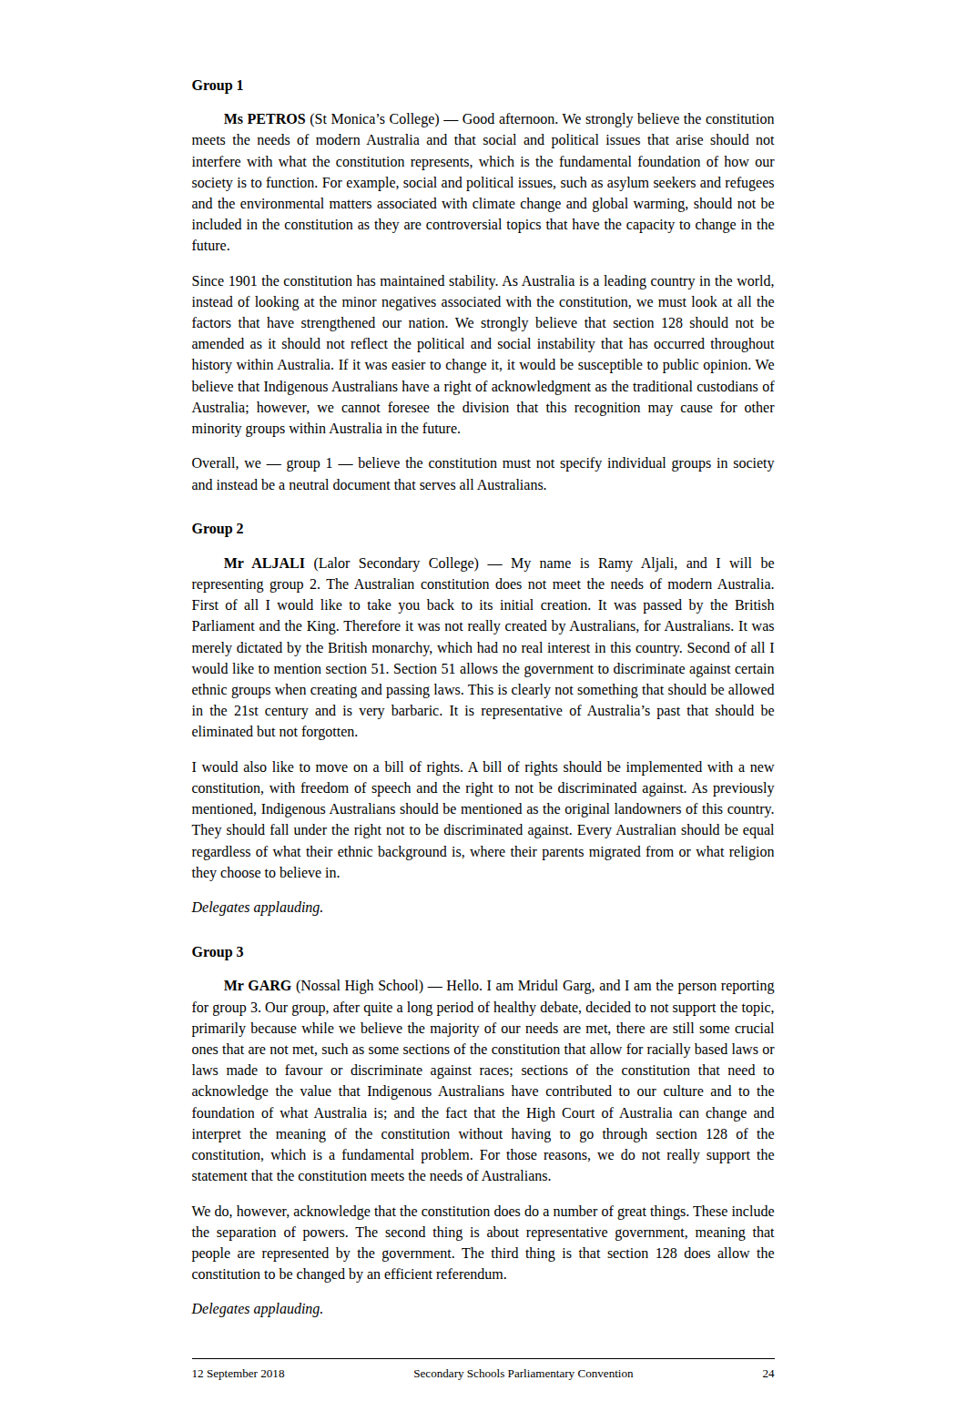Group 1
Ms PETROS (St Monica’s College) — Good afternoon. We strongly believe the constitution meets the needs of modern Australia and that social and political issues that arise should not interfere with what the constitution represents, which is the fundamental foundation of how our society is to function. For example, social and political issues, such as asylum seekers and refugees and the environmental matters associated with climate change and global warming, should not be included in the constitution as they are controversial topics that have the capacity to change in the future.
Since 1901 the constitution has maintained stability. As Australia is a leading country in the world, instead of looking at the minor negatives associated with the constitution, we must look at all the factors that have strengthened our nation. We strongly believe that section 128 should not be amended as it should not reflect the political and social instability that has occurred throughout history within Australia. If it was easier to change it, it would be susceptible to public opinion. We believe that Indigenous Australians have a right of acknowledgment as the traditional custodians of Australia; however, we cannot foresee the division that this recognition may cause for other minority groups within Australia in the future.
Overall, we — group 1 — believe the constitution must not specify individual groups in society and instead be a neutral document that serves all Australians.
Group 2
Mr ALJALI (Lalor Secondary College) — My name is Ramy Aljali, and I will be representing group 2. The Australian constitution does not meet the needs of modern Australia. First of all I would like to take you back to its initial creation. It was passed by the British Parliament and the King. Therefore it was not really created by Australians, for Australians. It was merely dictated by the British monarchy, which had no real interest in this country. Second of all I would like to mention section 51. Section 51 allows the government to discriminate against certain ethnic groups when creating and passing laws. This is clearly not something that should be allowed in the 21st century and is very barbaric. It is representative of Australia’s past that should be eliminated but not forgotten.
I would also like to move on a bill of rights. A bill of rights should be implemented with a new constitution, with freedom of speech and the right to not be discriminated against. As previously mentioned, Indigenous Australians should be mentioned as the original landowners of this country. They should fall under the right not to be discriminated against. Every Australian should be equal regardless of what their ethnic background is, where their parents migrated from or what religion they choose to believe in.
Delegates applauding.
Group 3
Mr GARG (Nossal High School) — Hello. I am Mridul Garg, and I am the person reporting for group 3. Our group, after quite a long period of healthy debate, decided to not support the topic, primarily because while we believe the majority of our needs are met, there are still some crucial ones that are not met, such as some sections of the constitution that allow for racially based laws or laws made to favour or discriminate against races; sections of the constitution that need to acknowledge the value that Indigenous Australians have contributed to our culture and to the foundation of what Australia is; and the fact that the High Court of Australia can change and interpret the meaning of the constitution without having to go through section 128 of the constitution, which is a fundamental problem. For those reasons, we do not really support the statement that the constitution meets the needs of Australians.
We do, however, acknowledge that the constitution does do a number of great things. These include the separation of powers. The second thing is about representative government, meaning that people are represented by the government. The third thing is that section 128 does allow the constitution to be changed by an efficient referendum.
Delegates applauding.
12 September 2018 Secondary Schools Parliamentary Convention 24